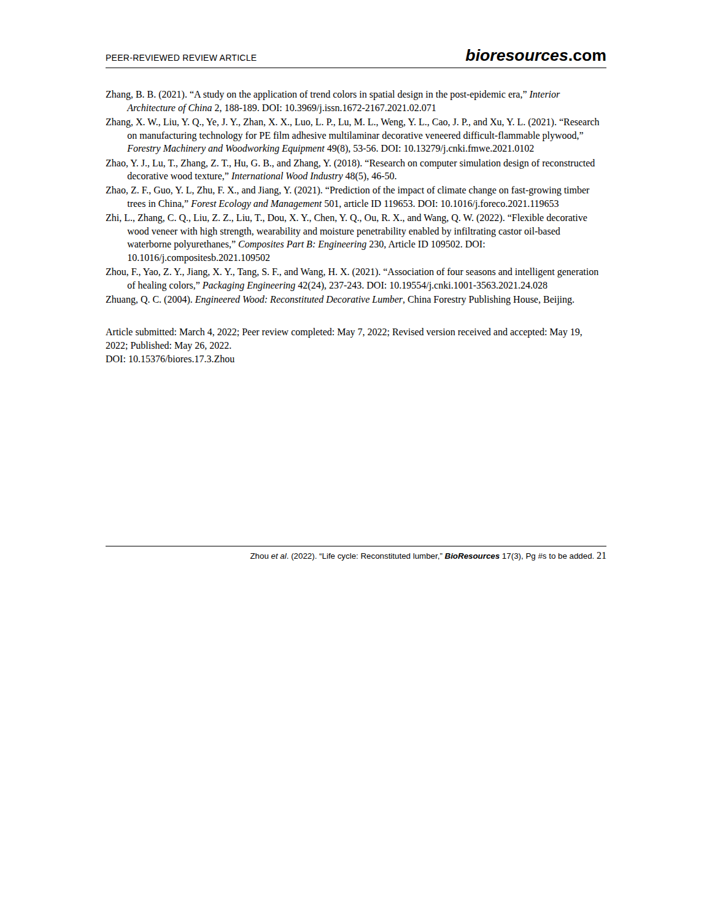PEER-REVIEWED REVIEW ARTICLE
bioresources.com
Zhang, B. B. (2021). “A study on the application of trend colors in spatial design in the post-epidemic era,” Interior Architecture of China 2, 188-189. DOI: 10.3969/j.issn.1672-2167.2021.02.071
Zhang, X. W., Liu, Y. Q., Ye, J. Y., Zhan, X. X., Luo, L. P., Lu, M. L., Weng, Y. L., Cao, J. P., and Xu, Y. L. (2021). “Research on manufacturing technology for PE film adhesive multilaminar decorative veneered difficult-flammable plywood,” Forestry Machinery and Woodworking Equipment 49(8), 53-56. DOI: 10.13279/j.cnki.fmwe.2021.0102
Zhao, Y. J., Lu, T., Zhang, Z. T., Hu, G. B., and Zhang, Y. (2018). “Research on computer simulation design of reconstructed decorative wood texture,” International Wood Industry 48(5), 46-50.
Zhao, Z. F., Guo, Y. L, Zhu, F. X., and Jiang, Y. (2021). “Prediction of the impact of climate change on fast-growing timber trees in China,” Forest Ecology and Management 501, article ID 119653. DOI: 10.1016/j.foreco.2021.119653
Zhi, L., Zhang, C. Q., Liu, Z. Z., Liu, T., Dou, X. Y., Chen, Y. Q., Ou, R. X., and Wang, Q. W. (2022). “Flexible decorative wood veneer with high strength, wearability and moisture penetrability enabled by infiltrating castor oil-based waterborne polyurethanes,” Composites Part B: Engineering 230, Article ID 109502. DOI: 10.1016/j.compositesb.2021.109502
Zhou, F., Yao, Z. Y., Jiang, X. Y., Tang, S. F., and Wang, H. X. (2021). “Association of four seasons and intelligent generation of healing colors,” Packaging Engineering 42(24), 237-243. DOI: 10.19554/j.cnki.1001-3563.2021.24.028
Zhuang, Q. C. (2004). Engineered Wood: Reconstituted Decorative Lumber, China Forestry Publishing House, Beijing.
Article submitted: March 4, 2022; Peer review completed: May 7, 2022; Revised version received and accepted: May 19, 2022; Published: May 26, 2022.
DOI: 10.15376/biores.17.3.Zhou
Zhou et al. (2022). “Life cycle: Reconstituted lumber,” BioResources 17(3), Pg #s to be added. 21